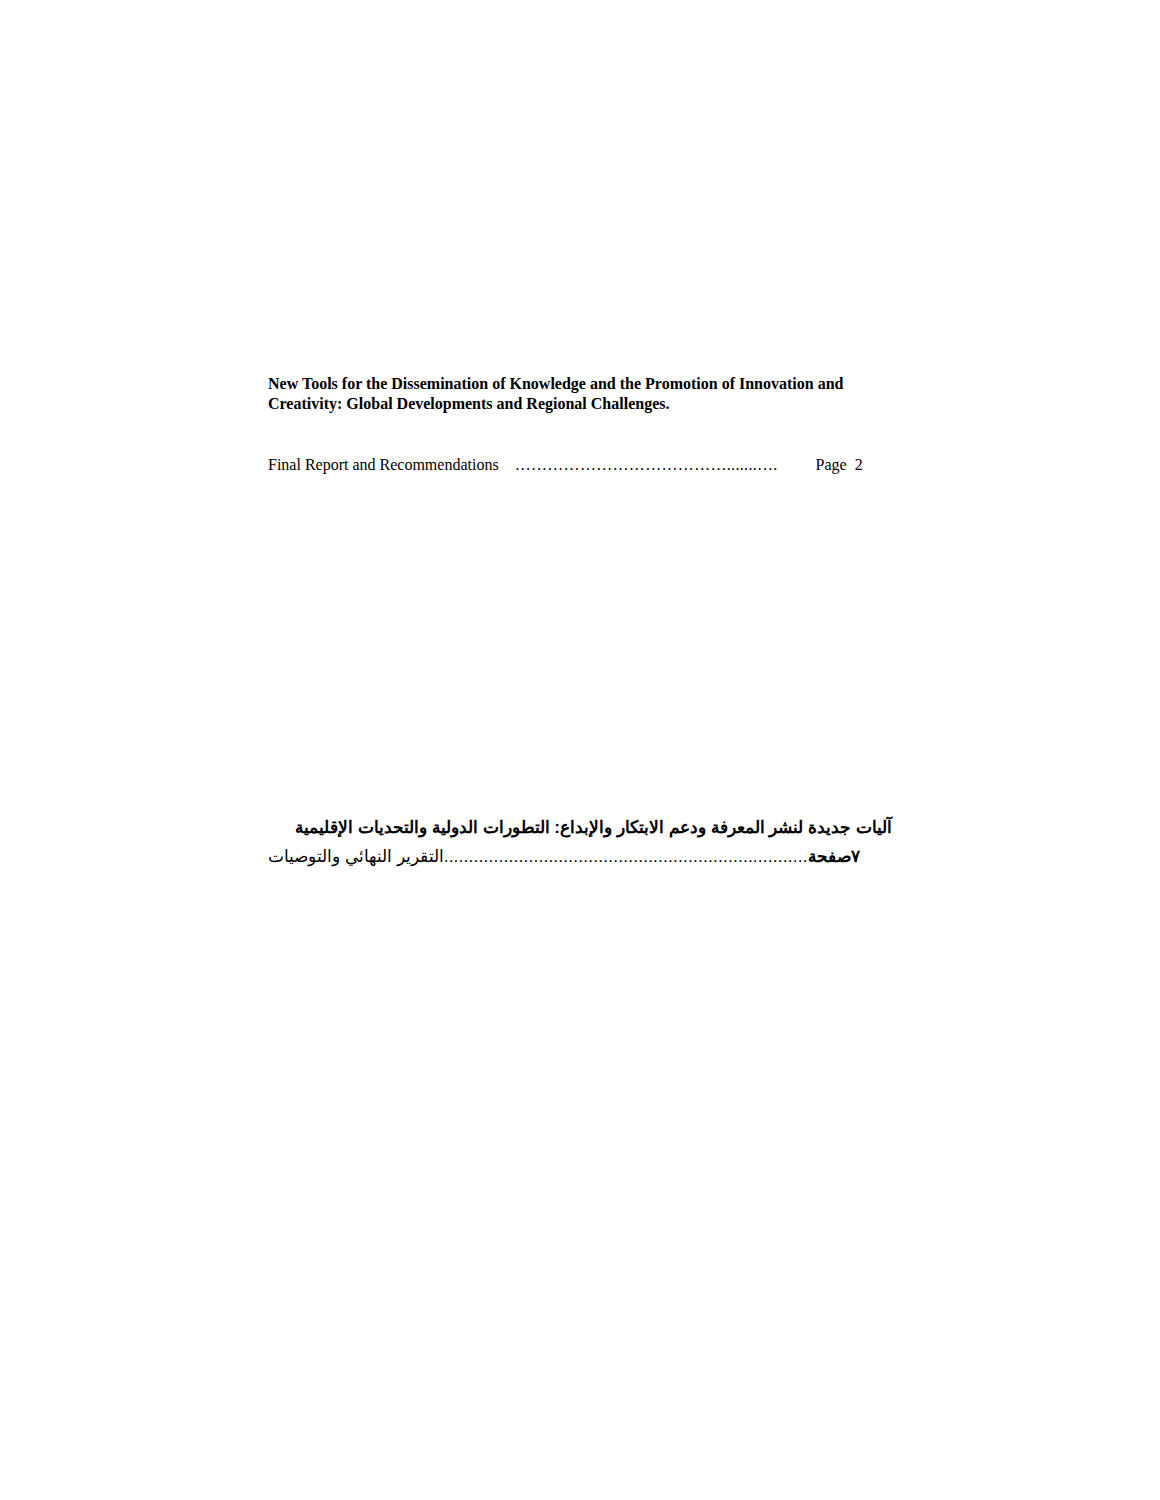New Tools for the Dissemination of Knowledge and the Promotion of Innovation and Creativity: Global Developments and Regional Challenges.
Final Report and Recommendations ………………………………….......…. Page 2
آليات جديدة لنشر المعرفة ودعم الابتكار والإبداع: التطورات الدولية والتحديات الإقليمية
٧ صفحة ......................................................................... التقرير النهائي والتوصيات